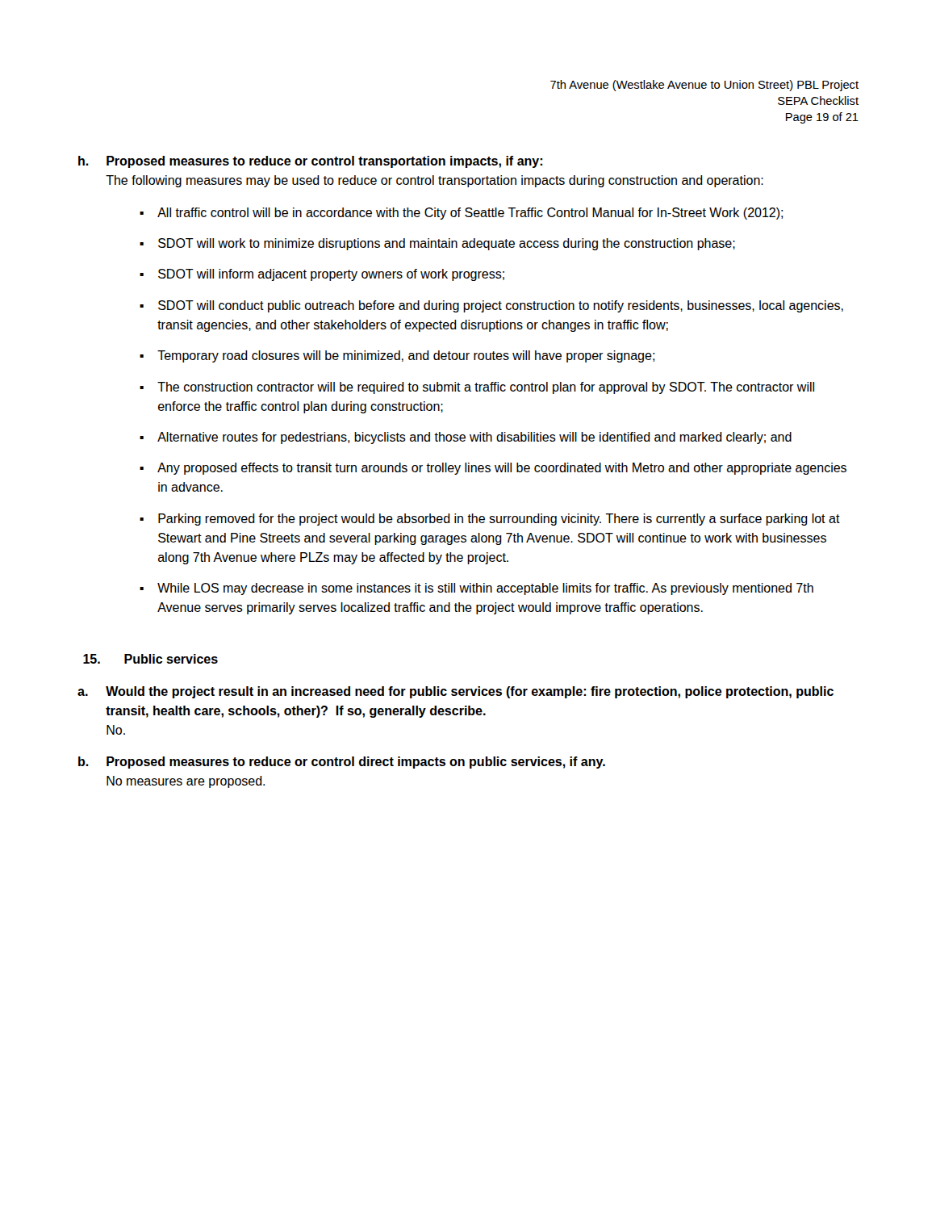7th Avenue (Westlake Avenue to Union Street) PBL Project
SEPA Checklist
Page 19 of 21
h.
Proposed measures to reduce or control transportation impacts, if any:
The following measures may be used to reduce or control transportation impacts during construction and operation:
All traffic control will be in accordance with the City of Seattle Traffic Control Manual for In-Street Work (2012);
SDOT will work to minimize disruptions and maintain adequate access during the construction phase;
SDOT will inform adjacent property owners of work progress;
SDOT will conduct public outreach before and during project construction to notify residents, businesses, local agencies, transit agencies, and other stakeholders of expected disruptions or changes in traffic flow;
Temporary road closures will be minimized, and detour routes will have proper signage;
The construction contractor will be required to submit a traffic control plan for approval by SDOT. The contractor will enforce the traffic control plan during construction;
Alternative routes for pedestrians, bicyclists and those with disabilities will be identified and marked clearly; and
Any proposed effects to transit turn arounds or trolley lines will be coordinated with Metro and other appropriate agencies in advance.
Parking removed for the project would be absorbed in the surrounding vicinity. There is currently a surface parking lot at Stewart and Pine Streets and several parking garages along 7th Avenue. SDOT will continue to work with businesses along 7th Avenue where PLZs may be affected by the project.
While LOS may decrease in some instances it is still within acceptable limits for traffic. As previously mentioned 7th Avenue serves primarily serves localized traffic and the project would improve traffic operations.
15.
Public services
a.
Would the project result in an increased need for public services (for example: fire protection, police protection, public transit, health care, schools, other)? If so, generally describe.
No.
b.
Proposed measures to reduce or control direct impacts on public services, if any.
No measures are proposed.